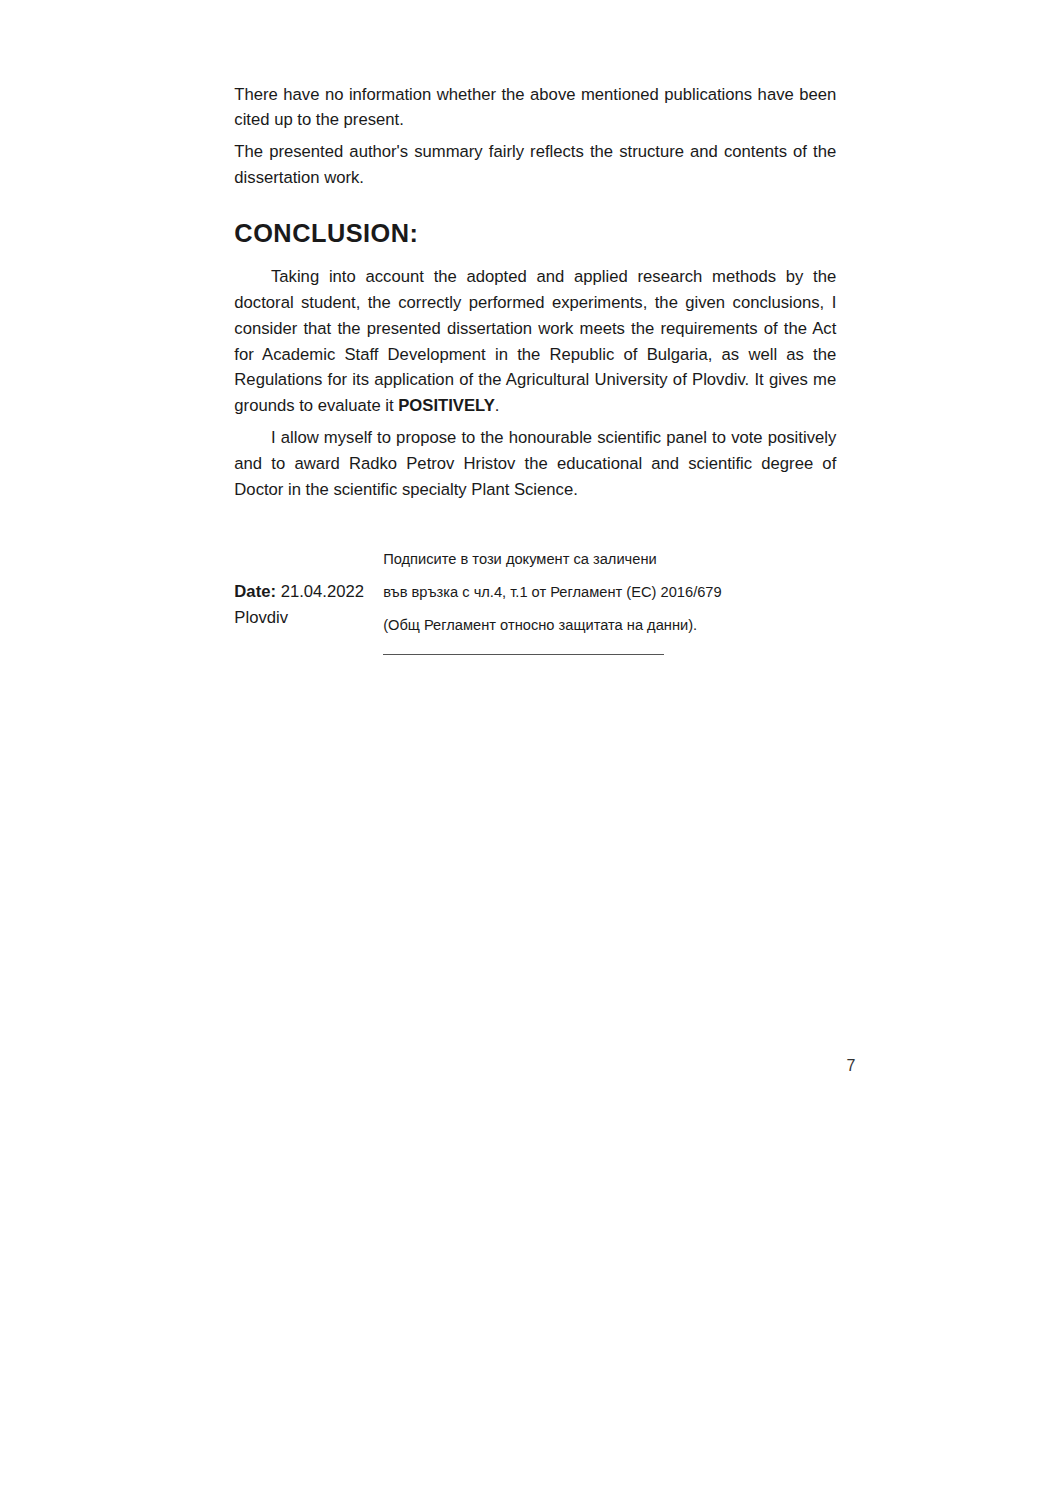There have no information whether the above mentioned publications have been cited up to the present.
The presented author's summary fairly reflects the structure and contents of the dissertation work.
CONCLUSION:
Taking into account the adopted and applied research methods by the doctoral student, the correctly performed experiments, the given conclusions, I consider that the presented dissertation work meets the requirements of the Act for Academic Staff Development in the Republic of Bulgaria, as well as the Regulations for its application of the Agricultural University of Plovdiv. It gives me grounds to evaluate it POSITIVELY.
I allow myself to propose to the honourable scientific panel to vote positively and to award Radko Petrov Hristov the educational and scientific degree of Doctor in the scientific specialty Plant Science.
Date: 21.04.2022
Plovdiv
Подписите в този документ са заличени
във връзка с чл.4, т.1 от Регламент (ЕС) 2016/679
(Общ Регламент относно защитата на данни).
7